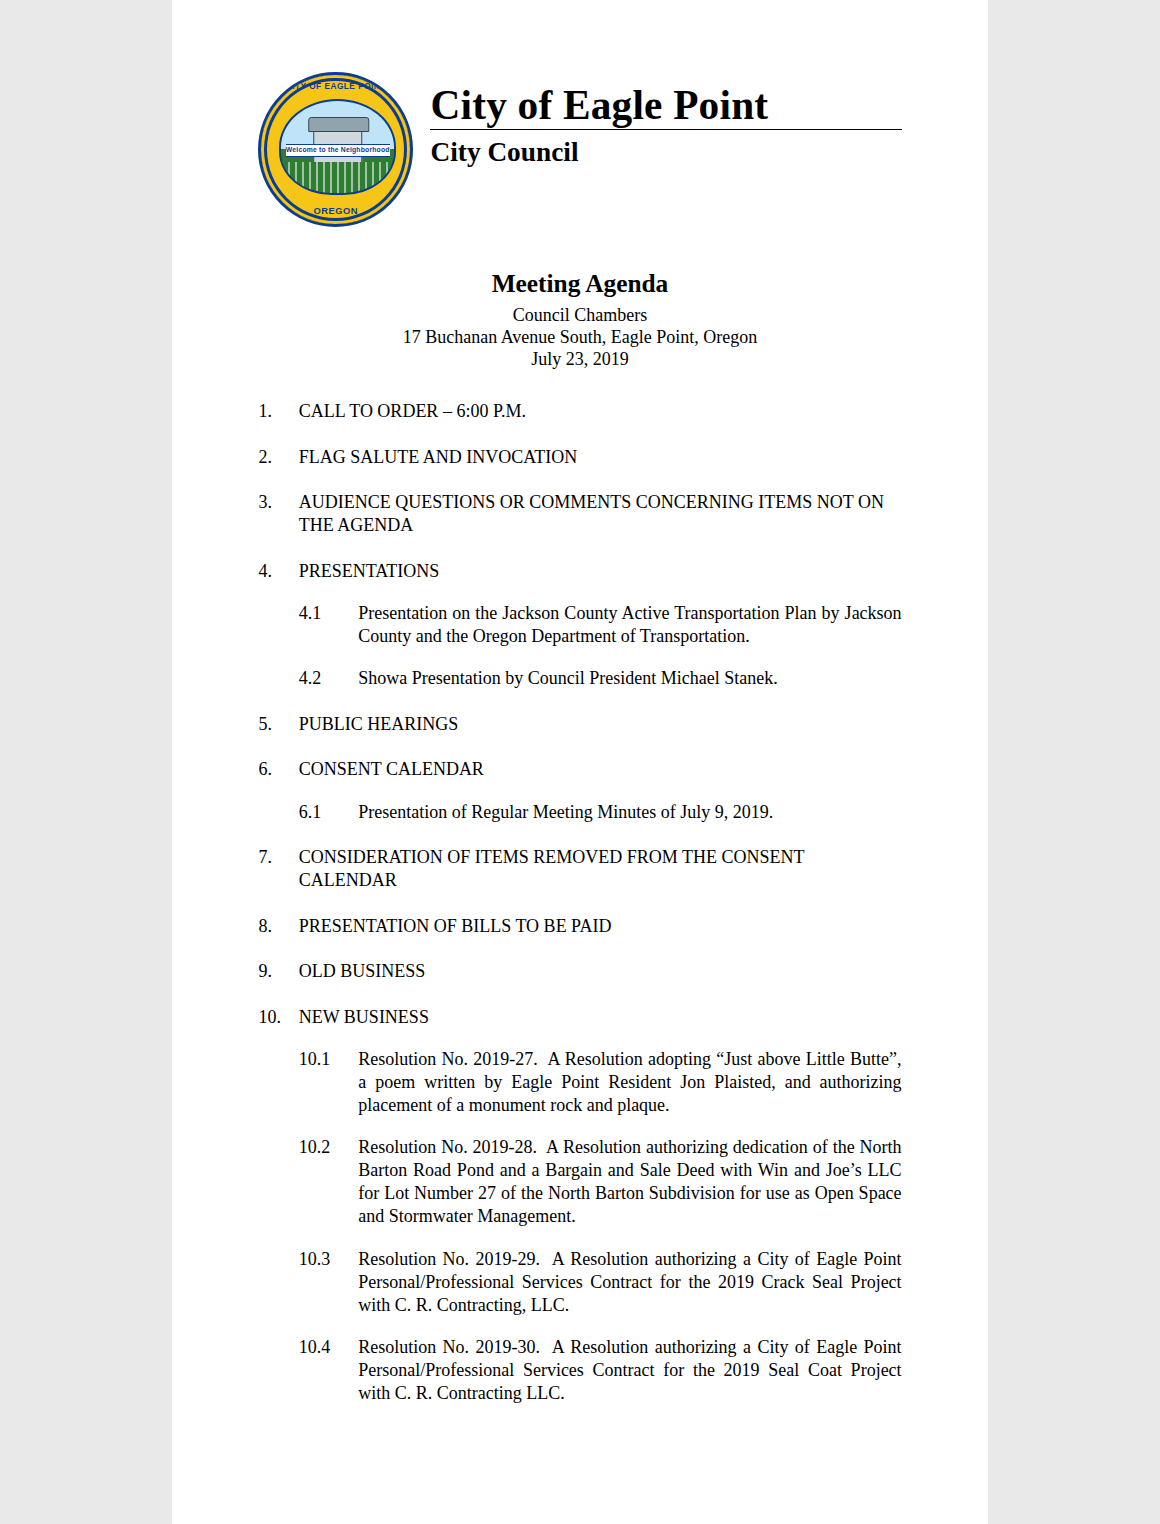CITY OF EAGLE POINT
Welcome to the Neighborhood
OREGON
City of Eagle Point
City Council
Meeting Agenda
Council Chambers
17 Buchanan Avenue South, Eagle Point, Oregon
July 23, 2019
1. CALL TO ORDER – 6:00 P.M.
2. FLAG SALUTE AND INVOCATION
3. AUDIENCE QUESTIONS OR COMMENTS CONCERNING ITEMS NOT ON THE AGENDA
4. PRESENTATIONS
4.1 Presentation on the Jackson County Active Transportation Plan by Jackson County and the Oregon Department of Transportation.
4.2 Showa Presentation by Council President Michael Stanek.
5. PUBLIC HEARINGS
6. CONSENT CALENDAR
6.1 Presentation of Regular Meeting Minutes of July 9, 2019.
7. CONSIDERATION OF ITEMS REMOVED FROM THE CONSENT CALENDAR
8. PRESENTATION OF BILLS TO BE PAID
9. OLD BUSINESS
10. NEW BUSINESS
10.1 Resolution No. 2019-27. A Resolution adopting “Just above Little Butte”, a poem written by Eagle Point Resident Jon Plaisted, and authorizing placement of a monument rock and plaque.
10.2 Resolution No. 2019-28. A Resolution authorizing dedication of the North Barton Road Pond and a Bargain and Sale Deed with Win and Joe’s LLC for Lot Number 27 of the North Barton Subdivision for use as Open Space and Stormwater Management.
10.3 Resolution No. 2019-29. A Resolution authorizing a City of Eagle Point Personal/Professional Services Contract for the 2019 Crack Seal Project with C. R. Contracting, LLC.
10.4 Resolution No. 2019-30. A Resolution authorizing a City of Eagle Point Personal/Professional Services Contract for the 2019 Seal Coat Project with C. R. Contracting LLC.